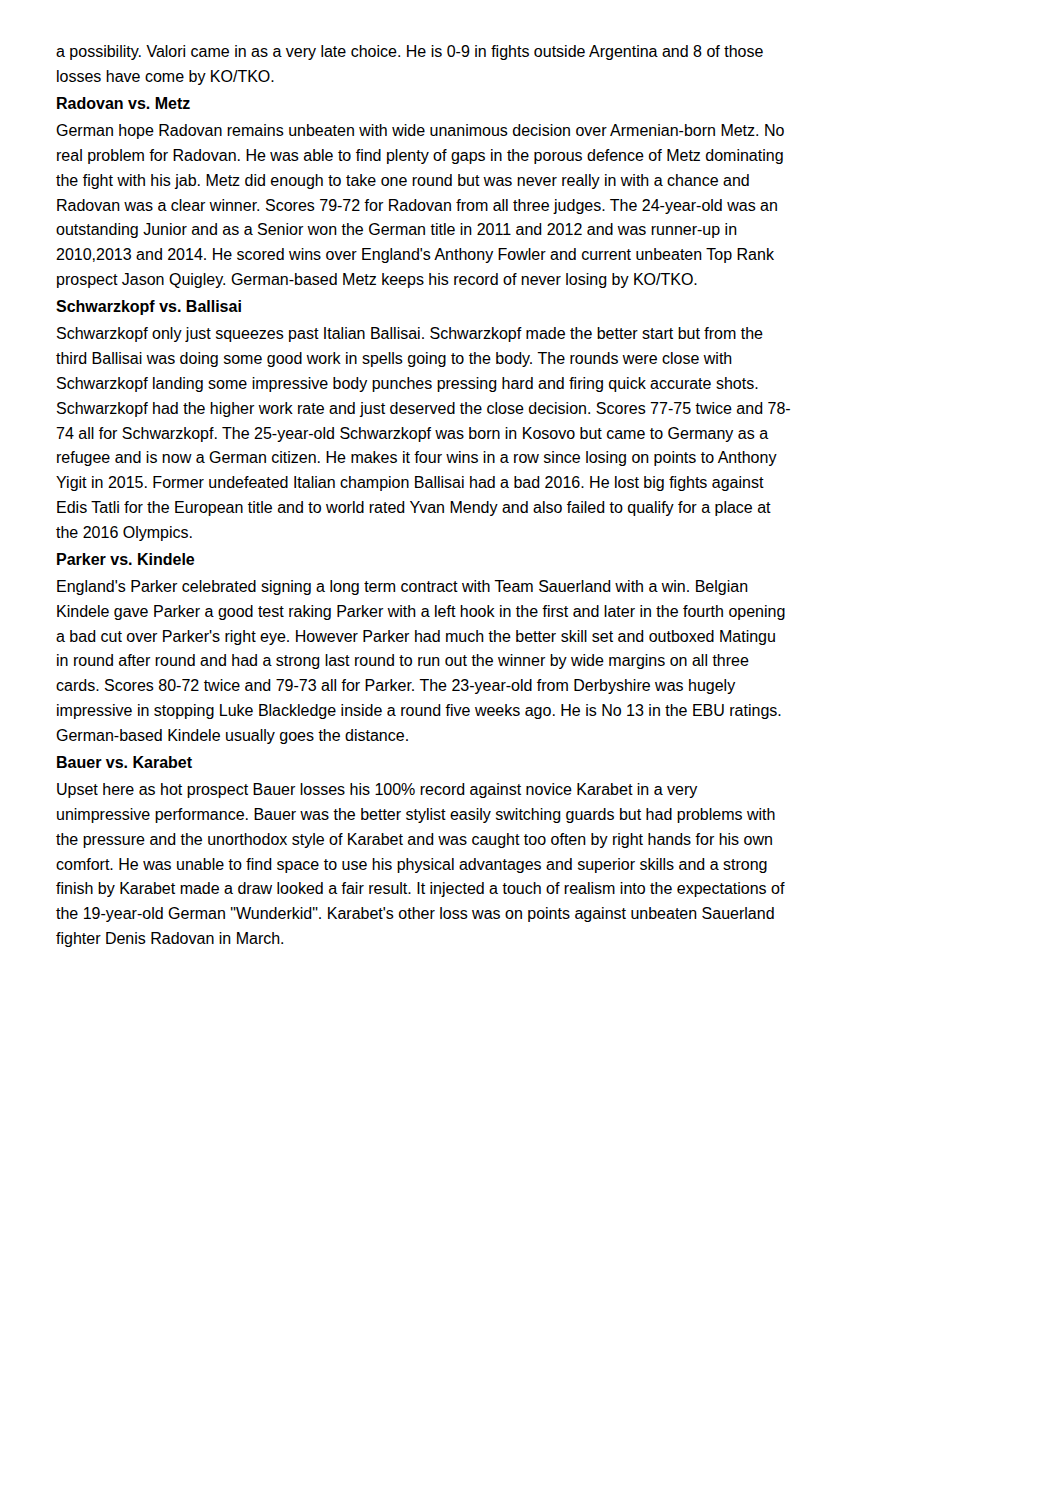a possibility. Valori came in as a very late choice. He is 0-9 in fights outside Argentina and 8 of those losses have come by KO/TKO.
Radovan vs. Metz
German hope Radovan remains unbeaten with wide unanimous decision over Armenian-born Metz. No real problem for Radovan. He was able to find plenty of gaps in the porous defence of Metz dominating the fight with his jab. Metz did enough to take one round but was never really in with a chance and Radovan was a clear winner. Scores 79-72 for Radovan from all three judges. The 24-year-old was an outstanding Junior and as a Senior won the German title in 2011 and 2012 and was runner-up in 2010,2013 and 2014. He scored wins over England's Anthony Fowler and current unbeaten Top Rank prospect Jason Quigley. German-based Metz keeps his record of never losing by KO/TKO.
Schwarzkopf vs. Ballisai
Schwarzkopf only just squeezes past Italian Ballisai. Schwarzkopf made the better start but from the third Ballisai was doing some good work in spells going to the body. The rounds were close with Schwarzkopf landing some impressive body punches pressing hard and firing quick accurate shots. Schwarzkopf had the higher work rate and just deserved the close decision. Scores 77-75 twice and 78-74 all for Schwarzkopf. The 25-year-old Schwarzkopf was born in Kosovo but came to Germany as a refugee and is now a German citizen. He makes it four wins in a row since losing on points to Anthony Yigit in 2015. Former undefeated Italian champion Ballisai had a bad 2016. He lost big fights against Edis Tatli for the European title and to world rated Yvan Mendy and also failed to qualify for a place at the 2016 Olympics.
Parker vs. Kindele
England's Parker celebrated signing a long term contract with Team Sauerland with a win. Belgian Kindele gave Parker a good test raking Parker with a left hook in the first and later in the fourth opening a bad cut over Parker's right eye. However Parker had much the better skill set and outboxed Matingu in round after round and had a strong last round to run out the winner by wide margins on all three cards. Scores 80-72 twice and 79-73 all for Parker. The 23-year-old from Derbyshire was hugely impressive in stopping Luke Blackledge inside a round five weeks ago. He is No 13 in the EBU ratings. German-based Kindele usually goes the distance.
Bauer vs. Karabet
Upset here as hot prospect Bauer losses his 100% record against novice Karabet in a very unimpressive performance. Bauer was the better stylist easily switching guards but had problems with the pressure and the unorthodox style of Karabet and was caught too often by right hands for his own comfort. He was unable to find space to use his physical advantages and superior skills and a strong finish by Karabet made a draw looked a fair result. It injected a touch of realism into the expectations of the 19-year-old German "Wunderkid". Karabet's other loss was on points against unbeaten Sauerland fighter Denis Radovan in March.